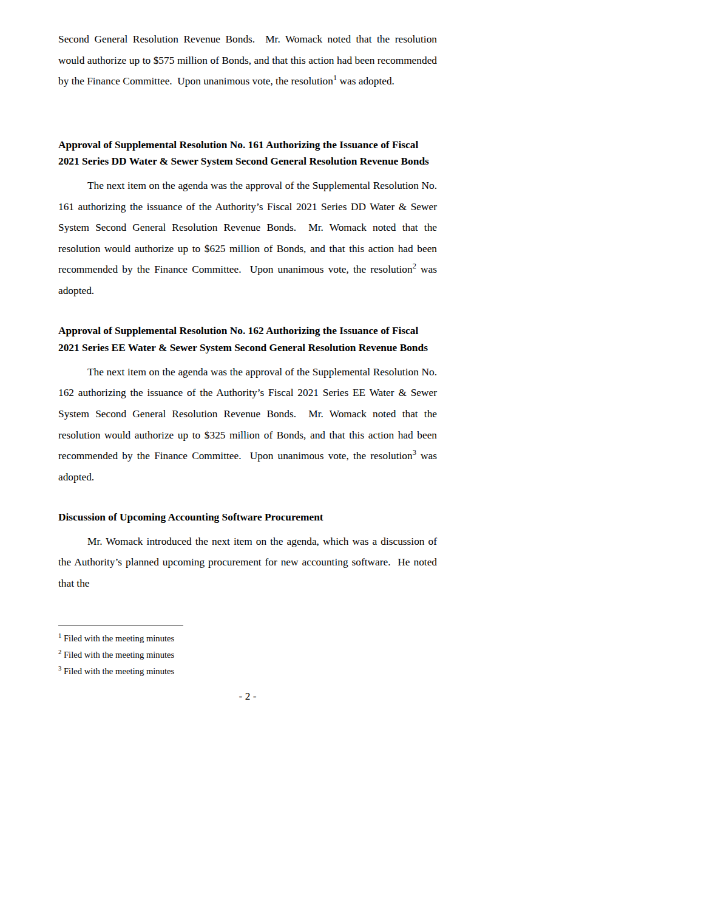Second General Resolution Revenue Bonds. Mr. Womack noted that the resolution would authorize up to $575 million of Bonds, and that this action had been recommended by the Finance Committee. Upon unanimous vote, the resolution1 was adopted.
Approval of Supplemental Resolution No. 161 Authorizing the Issuance of Fiscal 2021 Series DD Water & Sewer System Second General Resolution Revenue Bonds
The next item on the agenda was the approval of the Supplemental Resolution No. 161 authorizing the issuance of the Authority’s Fiscal 2021 Series DD Water & Sewer System Second General Resolution Revenue Bonds. Mr. Womack noted that the resolution would authorize up to $625 million of Bonds, and that this action had been recommended by the Finance Committee. Upon unanimous vote, the resolution2 was adopted.
Approval of Supplemental Resolution No. 162 Authorizing the Issuance of Fiscal 2021 Series EE Water & Sewer System Second General Resolution Revenue Bonds
The next item on the agenda was the approval of the Supplemental Resolution No. 162 authorizing the issuance of the Authority’s Fiscal 2021 Series EE Water & Sewer System Second General Resolution Revenue Bonds. Mr. Womack noted that the resolution would authorize up to $325 million of Bonds, and that this action had been recommended by the Finance Committee. Upon unanimous vote, the resolution3 was adopted.
Discussion of Upcoming Accounting Software Procurement
Mr. Womack introduced the next item on the agenda, which was a discussion of the Authority’s planned upcoming procurement for new accounting software. He noted that the
1 Filed with the meeting minutes
2 Filed with the meeting minutes
3 Filed with the meeting minutes
- 2 -